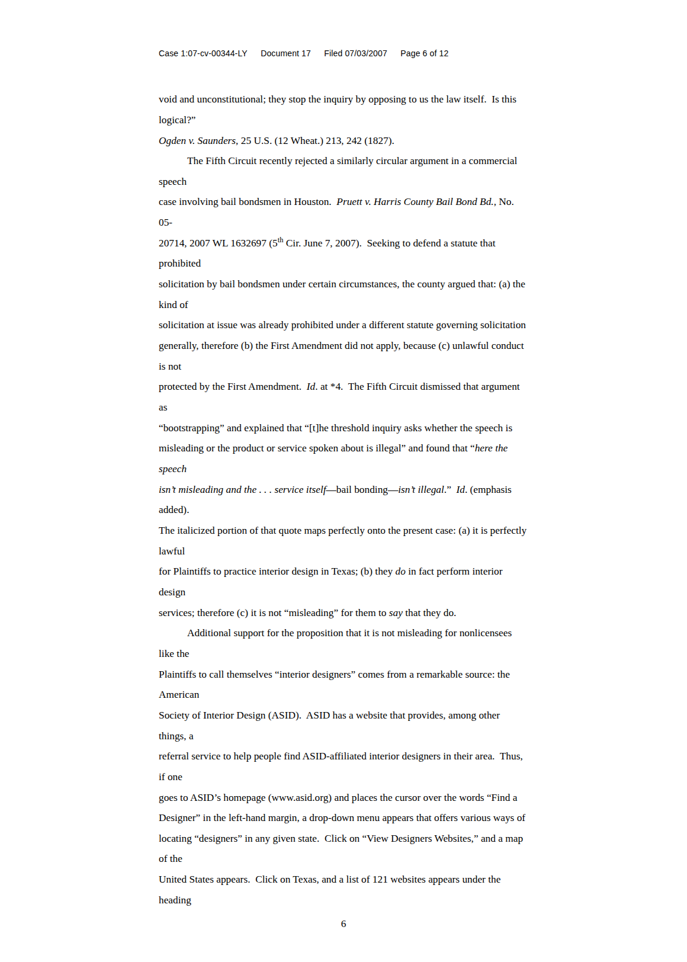Case 1:07-cv-00344-LY Document 17 Filed 07/03/2007 Page 6 of 12
void and unconstitutional; they stop the inquiry by opposing to us the law itself. Is this logical?”
Ogden v. Saunders, 25 U.S. (12 Wheat.) 213, 242 (1827).
The Fifth Circuit recently rejected a similarly circular argument in a commercial speech
case involving bail bondsmen in Houston. Pruett v. Harris County Bail Bond Bd., No. 05-
20714, 2007 WL 1632697 (5th Cir. June 7, 2007). Seeking to defend a statute that prohibited
solicitation by bail bondsmen under certain circumstances, the county argued that: (a) the kind of
solicitation at issue was already prohibited under a different statute governing solicitation
generally, therefore (b) the First Amendment did not apply, because (c) unlawful conduct is not
protected by the First Amendment. Id. at *4. The Fifth Circuit dismissed that argument as
“bootstrapping” and explained that “[t]he threshold inquiry asks whether the speech is
misleading or the product or service spoken about is illegal” and found that “here the speech
isn’t misleading and the . . . service itself—bail bonding—isn’t illegal.” Id. (emphasis added).
The italicized portion of that quote maps perfectly onto the present case: (a) it is perfectly lawful
for Plaintiffs to practice interior design in Texas; (b) they do in fact perform interior design
services; therefore (c) it is not “misleading” for them to say that they do.
Additional support for the proposition that it is not misleading for nonlicensees like the
Plaintiffs to call themselves “interior designers” comes from a remarkable source: the American
Society of Interior Design (ASID). ASID has a website that provides, among other things, a
referral service to help people find ASID-affiliated interior designers in their area. Thus, if one
goes to ASID’s homepage (www.asid.org) and places the cursor over the words “Find a
Designer” in the left-hand margin, a drop-down menu appears that offers various ways of
locating “designers” in any given state. Click on “View Designers Websites,” and a map of the
United States appears. Click on Texas, and a list of 121 websites appears under the heading
6